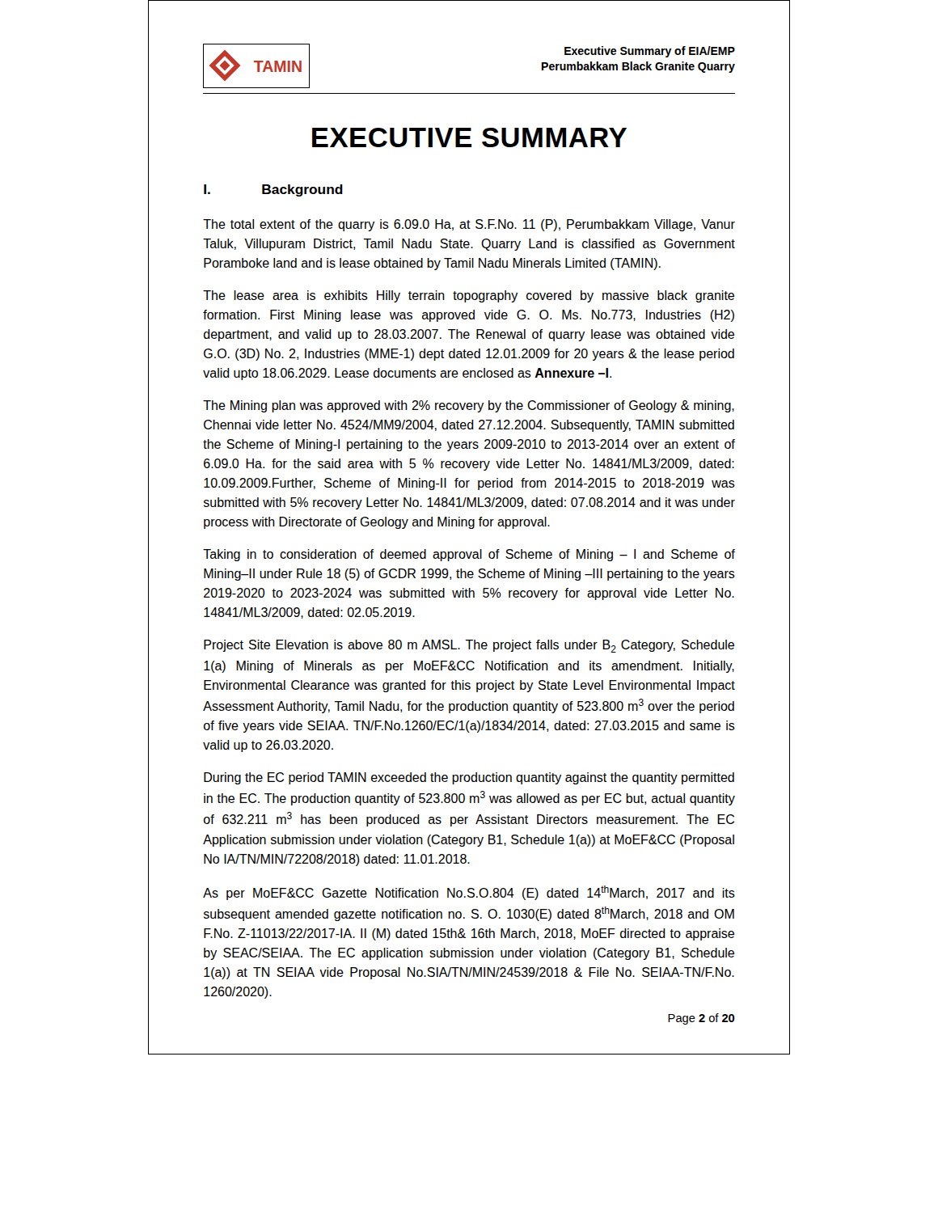Executive Summary of EIA/EMP
Perumbakkam Black Granite Quarry
EXECUTIVE SUMMARY
I. Background
The total extent of the quarry is 6.09.0 Ha, at S.F.No. 11 (P), Perumbakkam Village, Vanur Taluk, Villupuram District, Tamil Nadu State. Quarry Land is classified as Government Poramboke land and is lease obtained by Tamil Nadu Minerals Limited (TAMIN).
The lease area is exhibits Hilly terrain topography covered by massive black granite formation. First Mining lease was approved vide G. O. Ms. No.773, Industries (H2) department, and valid up to 28.03.2007. The Renewal of quarry lease was obtained vide G.O. (3D) No. 2, Industries (MME-1) dept dated 12.01.2009 for 20 years & the lease period valid upto 18.06.2029. Lease documents are enclosed as Annexure –I.
The Mining plan was approved with 2% recovery by the Commissioner of Geology & mining, Chennai vide letter No. 4524/MM9/2004, dated 27.12.2004. Subsequently, TAMIN submitted the Scheme of Mining-I pertaining to the years 2009-2010 to 2013-2014 over an extent of 6.09.0 Ha. for the said area with 5 % recovery vide Letter No. 14841/ML3/2009, dated: 10.09.2009.Further, Scheme of Mining-II for period from 2014-2015 to 2018-2019 was submitted with 5% recovery Letter No. 14841/ML3/2009, dated: 07.08.2014 and it was under process with Directorate of Geology and Mining for approval.
Taking in to consideration of deemed approval of Scheme of Mining – I and Scheme of Mining–II under Rule 18 (5) of GCDR 1999, the Scheme of Mining –III pertaining to the years 2019-2020 to 2023-2024 was submitted with 5% recovery for approval vide Letter No. 14841/ML3/2009, dated: 02.05.2019.
Project Site Elevation is above 80 m AMSL. The project falls under B2 Category, Schedule 1(a) Mining of Minerals as per MoEF&CC Notification and its amendment. Initially, Environmental Clearance was granted for this project by State Level Environmental Impact Assessment Authority, Tamil Nadu, for the production quantity of 523.800 m3 over the period of five years vide SEIAA. TN/F.No.1260/EC/1(a)/1834/2014, dated: 27.03.2015 and same is valid up to 26.03.2020.
During the EC period TAMIN exceeded the production quantity against the quantity permitted in the EC. The production quantity of 523.800 m3 was allowed as per EC but, actual quantity of 632.211 m3 has been produced as per Assistant Directors measurement. The EC Application submission under violation (Category B1, Schedule 1(a)) at MoEF&CC (Proposal No IA/TN/MIN/72208/2018) dated: 11.01.2018.
As per MoEF&CC Gazette Notification No.S.O.804 (E) dated 14thMarch, 2017 and its subsequent amended gazette notification no. S. O. 1030(E) dated 8thMarch, 2018 and OM F.No. Z-11013/22/2017-IA. II (M) dated 15th& 16th March, 2018, MoEF directed to appraise by SEAC/SEIAA. The EC application submission under violation (Category B1, Schedule 1(a)) at TN SEIAA vide Proposal No.SIA/TN/MIN/24539/2018 & File No. SEIAA-TN/F.No. 1260/2020).
Page 2 of 20